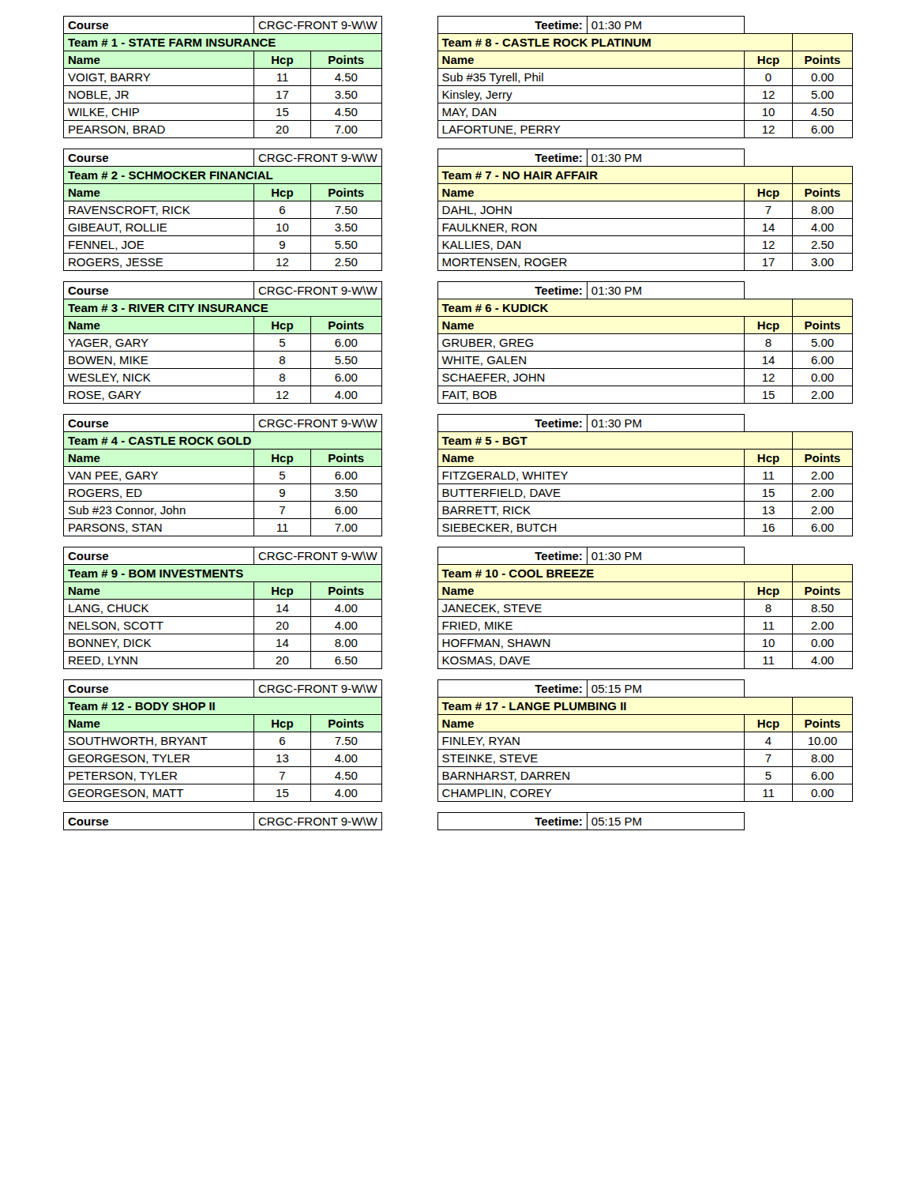| Course | CRGC-FRONT 9-W\W | | Teetime: | 01:30 PM | | |
| Team # 1 - STATE FARM INSURANCE | | Team # 8 - CASTLE ROCK PLATINUM | |
| Name | Hcp | Points | | Name | Hcp | Points |
| VOIGT, BARRY | 11 | 4.50 | | Sub #35 Tyrell, Phil | 0 | 0.00 |
| NOBLE, JR | 17 | 3.50 | | Kinsley, Jerry | 12 | 5.00 |
| WILKE, CHIP | 15 | 4.50 | | MAY, DAN | 10 | 4.50 |
| PEARSON, BRAD | 20 | 7.00 | | LAFORTUNE, PERRY | 12 | 6.00 |
| Course | CRGC-FRONT 9-W\W | | Teetime: | 01:30 PM | | |
| Team # 2 - SCHMOCKER FINANCIAL | | Team # 7 - NO HAIR AFFAIR | |
| Name | Hcp | Points | | Name | Hcp | Points |
| RAVENSCROFT, RICK | 6 | 7.50 | | DAHL, JOHN | 7 | 8.00 |
| GIBEAUT, ROLLIE | 10 | 3.50 | | FAULKNER, RON | 14 | 4.00 |
| FENNEL, JOE | 9 | 5.50 | | KALLIES, DAN | 12 | 2.50 |
| ROGERS, JESSE | 12 | 2.50 | | MORTENSEN, ROGER | 17 | 3.00 |
| Course | CRGC-FRONT 9-W\W | | Teetime: | 01:30 PM | | |
| Team # 3 - RIVER CITY INSURANCE | | Team # 6 - KUDICK | |
| Name | Hcp | Points | | Name | Hcp | Points |
| YAGER, GARY | 5 | 6.00 | | GRUBER, GREG | 8 | 5.00 |
| BOWEN, MIKE | 8 | 5.50 | | WHITE, GALEN | 14 | 6.00 |
| WESLEY, NICK | 8 | 6.00 | | SCHAEFER, JOHN | 12 | 0.00 |
| ROSE, GARY | 12 | 4.00 | | FAIT, BOB | 15 | 2.00 |
| Course | CRGC-FRONT 9-W\W | | Teetime: | 01:30 PM | | |
| Team # 4 - CASTLE ROCK GOLD | | Team # 5 - BGT | |
| Name | Hcp | Points | | Name | Hcp | Points |
| VAN PEE, GARY | 5 | 6.00 | | FITZGERALD, WHITEY | 11 | 2.00 |
| ROGERS, ED | 9 | 3.50 | | BUTTERFIELD, DAVE | 15 | 2.00 |
| Sub #23 Connor, John | 7 | 6.00 | | BARRETT, RICK | 13 | 2.00 |
| PARSONS, STAN | 11 | 7.00 | | SIEBECKER, BUTCH | 16 | 6.00 |
| Course | CRGC-FRONT 9-W\W | | Teetime: | 01:30 PM | | |
| Team # 9 - BOM INVESTMENTS | | Team # 10 - COOL BREEZE | |
| Name | Hcp | Points | | Name | Hcp | Points |
| LANG, CHUCK | 14 | 4.00 | | JANECEK, STEVE | 8 | 8.50 |
| NELSON, SCOTT | 20 | 4.00 | | FRIED, MIKE | 11 | 2.00 |
| BONNEY, DICK | 14 | 8.00 | | HOFFMAN, SHAWN | 10 | 0.00 |
| REED, LYNN | 20 | 6.50 | | KOSMAS, DAVE | 11 | 4.00 |
| Course | CRGC-FRONT 9-W\W | | Teetime: | 05:15 PM | | |
| Team # 12 - BODY SHOP II | | Team # 17 - LANGE PLUMBING II | |
| Name | Hcp | Points | | Name | Hcp | Points |
| SOUTHWORTH, BRYANT | 6 | 7.50 | | FINLEY, RYAN | 4 | 10.00 |
| GEORGESON, TYLER | 13 | 4.00 | | STEINKE, STEVE | 7 | 8.00 |
| PETERSON, TYLER | 7 | 4.50 | | BARNHARST, DARREN | 5 | 6.00 |
| GEORGESON, MATT | 15 | 4.00 | | CHAMPLIN, COREY | 11 | 0.00 |
| Course | CRGC-FRONT 9-W\W | | Teetime: | 05:15 PM | | |